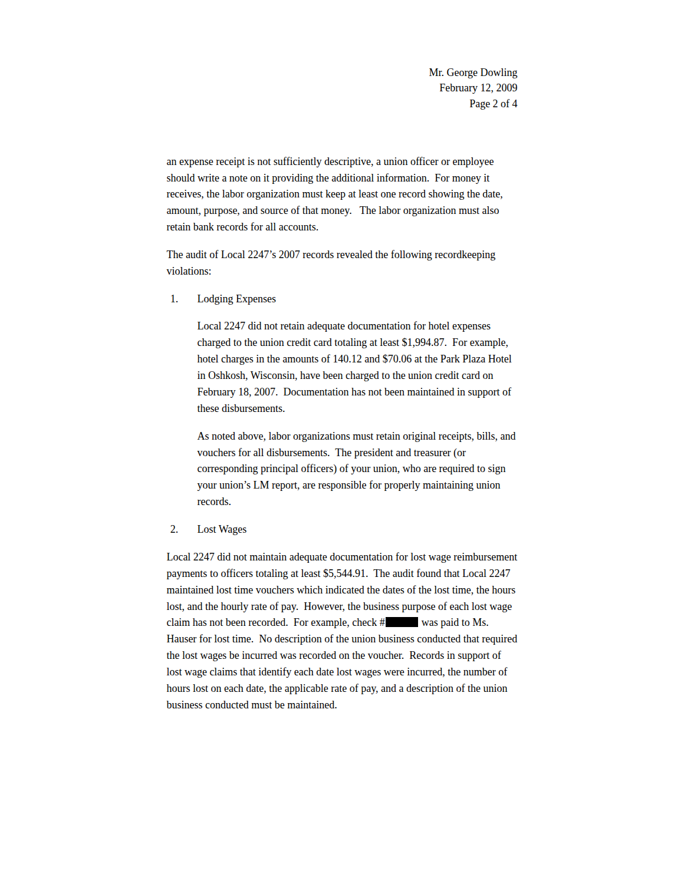Mr. George Dowling
February 12, 2009
Page 2 of 4
an expense receipt is not sufficiently descriptive, a union officer or employee should write a note on it providing the additional information. For money it receives, the labor organization must keep at least one record showing the date, amount, purpose, and source of that money. The labor organization must also retain bank records for all accounts.
The audit of Local 2247’s 2007 records revealed the following recordkeeping violations:
1. Lodging Expenses
Local 2247 did not retain adequate documentation for hotel expenses charged to the union credit card totaling at least $1,994.87. For example, hotel charges in the amounts of 140.12 and $70.06 at the Park Plaza Hotel in Oshkosh, Wisconsin, have been charged to the union credit card on February 18, 2007. Documentation has not been maintained in support of these disbursements.
As noted above, labor organizations must retain original receipts, bills, and vouchers for all disbursements. The president and treasurer (or corresponding principal officers) of your union, who are required to sign your union’s LM report, are responsible for properly maintaining union records.
2. Lost Wages
Local 2247 did not maintain adequate documentation for lost wage reimbursement payments to officers totaling at least $5,544.91. The audit found that Local 2247 maintained lost time vouchers which indicated the dates of the lost time, the hours lost, and the hourly rate of pay. However, the business purpose of each lost wage claim has not been recorded. For example, check # was paid to Ms. Hauser for lost time. No description of the union business conducted that required the lost wages be incurred was recorded on the voucher. Records in support of lost wage claims that identify each date lost wages were incurred, the number of hours lost on each date, the applicable rate of pay, and a description of the union business conducted must be maintained.